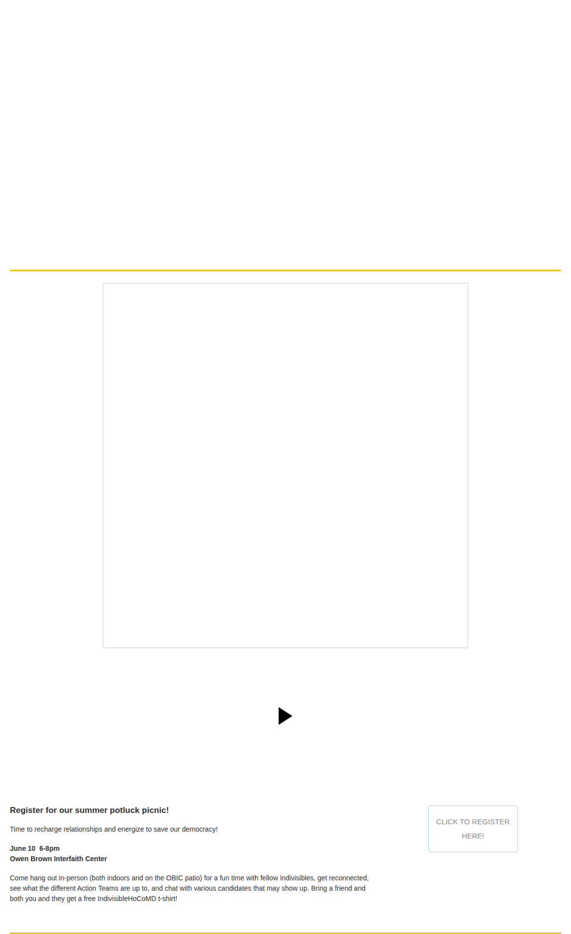Register for our summer potluck picnic!
Time to recharge relationships and energize to save our democracy!
June 10 6-8pm
Owen Brown Interfaith Center
Come hang out in-person (both indoors and on the OBIC patio) for a fun time with fellow Indivisibles, get reconnected, see what the different Action Teams are up to, and chat with various candidates that may show up. Bring a friend and both you and they get a free IndivisibleHoCoMD t-shirt!
CLICK TO REGISTER HERE!